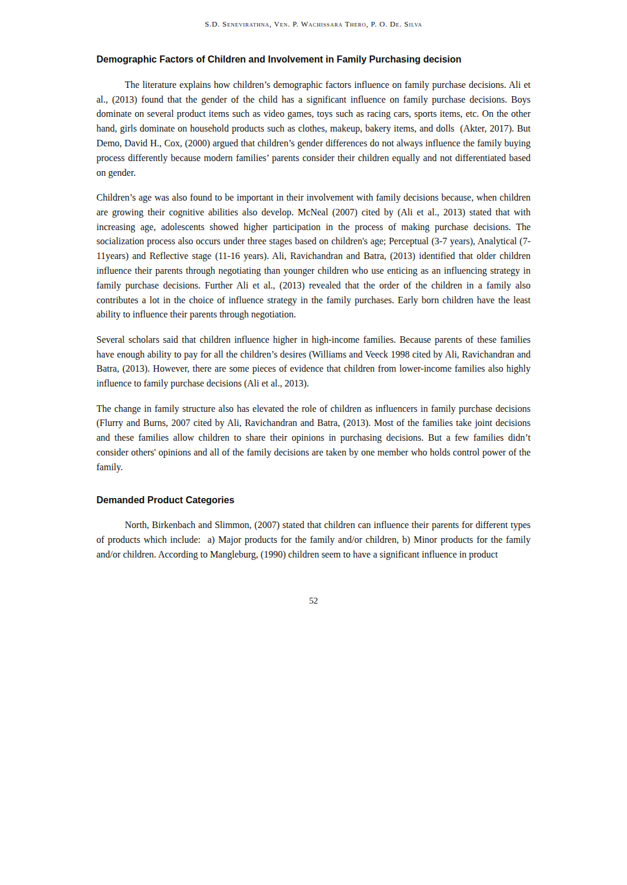S.D. Senevirathna, Ven. P. Wachissara Thero, P. O. De. Silva
Demographic Factors of Children and Involvement in Family Purchasing decision
The literature explains how children’s demographic factors influence on family purchase decisions. Ali et al., (2013) found that the gender of the child has a significant influence on family purchase decisions. Boys dominate on several product items such as video games, toys such as racing cars, sports items, etc. On the other hand, girls dominate on household products such as clothes, makeup, bakery items, and dolls (Akter, 2017). But Demo, David H., Cox, (2000) argued that children’s gender differences do not always influence the family buying process differently because modern families’ parents consider their children equally and not differentiated based on gender.
Children’s age was also found to be important in their involvement with family decisions because, when children are growing their cognitive abilities also develop. McNeal (2007) cited by (Ali et al., 2013) stated that with increasing age, adolescents showed higher participation in the process of making purchase decisions. The socialization process also occurs under three stages based on children's age; Perceptual (3-7 years), Analytical (7-11years) and Reflective stage (11-16 years). Ali, Ravichandran and Batra, (2013) identified that older children influence their parents through negotiating than younger children who use enticing as an influencing strategy in family purchase decisions. Further Ali et al., (2013) revealed that the order of the children in a family also contributes a lot in the choice of influence strategy in the family purchases. Early born children have the least ability to influence their parents through negotiation.
Several scholars said that children influence higher in high-income families. Because parents of these families have enough ability to pay for all the children’s desires (Williams and Veeck 1998 cited by Ali, Ravichandran and Batra, (2013). However, there are some pieces of evidence that children from lower-income families also highly influence to family purchase decisions (Ali et al., 2013).
The change in family structure also has elevated the role of children as influencers in family purchase decisions (Flurry and Burns, 2007 cited by Ali, Ravichandran and Batra, (2013). Most of the families take joint decisions and these families allow children to share their opinions in purchasing decisions. But a few families didn’t consider others' opinions and all of the family decisions are taken by one member who holds control power of the family.
Demanded Product Categories
North, Birkenbach and Slimmon, (2007) stated that children can influence their parents for different types of products which include: a) Major products for the family and/or children, b) Minor products for the family and/or children. According to Mangleburg, (1990) children seem to have a significant influence in product
52